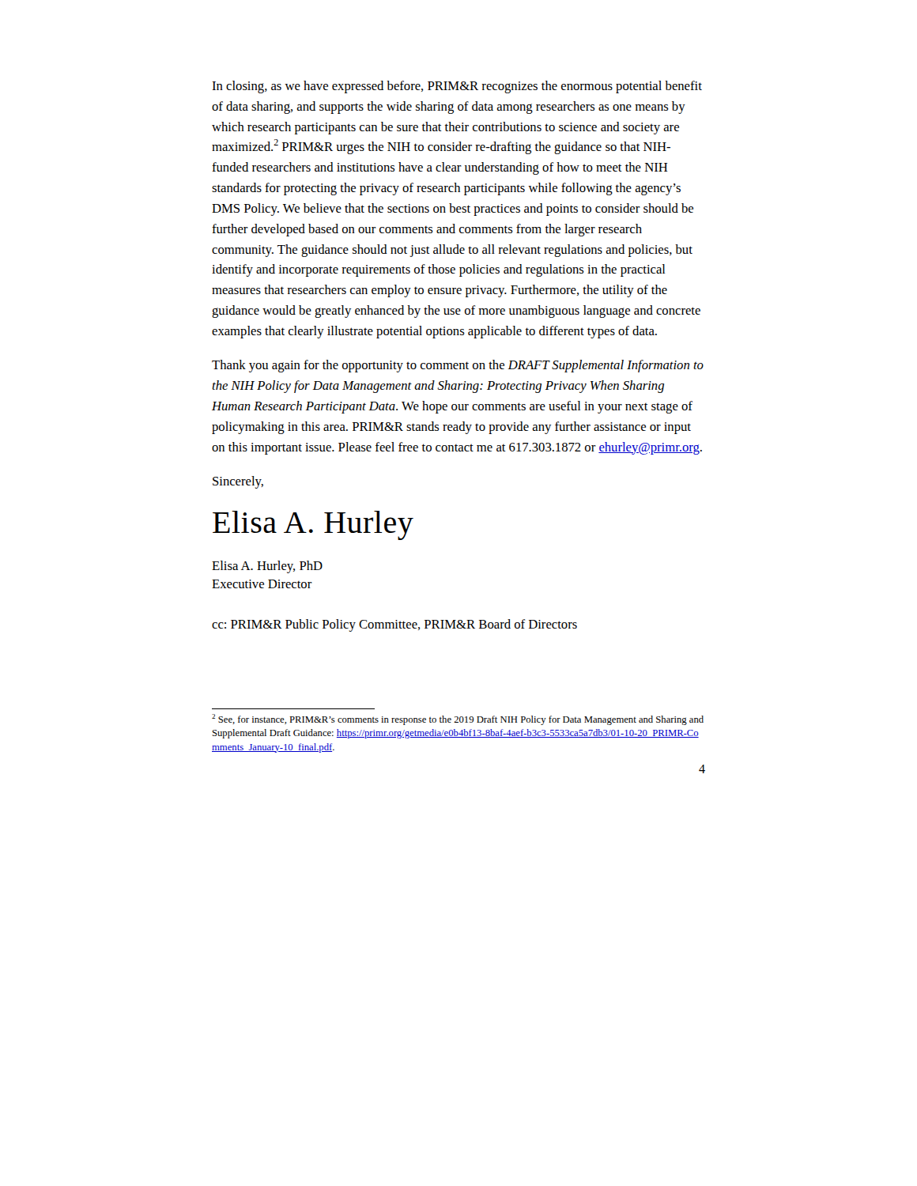In closing, as we have expressed before, PRIM&R recognizes the enormous potential benefit of data sharing, and supports the wide sharing of data among researchers as one means by which research participants can be sure that their contributions to science and society are maximized.2 PRIM&R urges the NIH to consider re-drafting the guidance so that NIH-funded researchers and institutions have a clear understanding of how to meet the NIH standards for protecting the privacy of research participants while following the agency’s DMS Policy. We believe that the sections on best practices and points to consider should be further developed based on our comments and comments from the larger research community. The guidance should not just allude to all relevant regulations and policies, but identify and incorporate requirements of those policies and regulations in the practical measures that researchers can employ to ensure privacy. Furthermore, the utility of the guidance would be greatly enhanced by the use of more unambiguous language and concrete examples that clearly illustrate potential options applicable to different types of data.
Thank you again for the opportunity to comment on the DRAFT Supplemental Information to the NIH Policy for Data Management and Sharing: Protecting Privacy When Sharing Human Research Participant Data. We hope our comments are useful in your next stage of policymaking in this area. PRIM&R stands ready to provide any further assistance or input on this important issue. Please feel free to contact me at 617.303.1872 or ehurley@primr.org.
Sincerely,
Elisa A. Hurley
Elisa A. Hurley, PhD
Executive Director
cc: PRIM&R Public Policy Committee, PRIM&R Board of Directors
2 See, for instance, PRIM&R’s comments in response to the 2019 Draft NIH Policy for Data Management and Sharing and Supplemental Draft Guidance: https://primr.org/getmedia/e0b4bf13-8baf-4aef-b3c3-5533ca5a7db3/01-10-20_PRIMR-Comments_January-10_final.pdf.
4